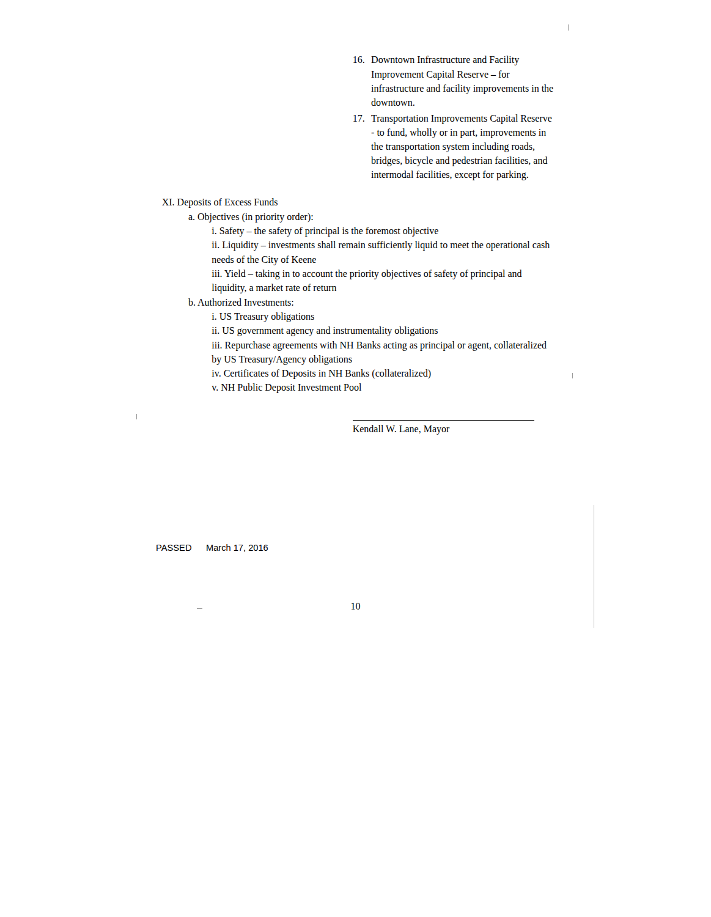16. Downtown Infrastructure and Facility Improvement Capital Reserve – for infrastructure and facility improvements in the downtown.
17. Transportation Improvements Capital Reserve - to fund, wholly or in part, improvements in the transportation system including roads, bridges, bicycle and pedestrian facilities, and intermodal facilities, except for parking.
XI. Deposits of Excess Funds
a. Objectives (in priority order):
i. Safety – the safety of principal is the foremost objective
ii. Liquidity – investments shall remain sufficiently liquid to meet the operational cash needs of the City of Keene
iii. Yield – taking in to account the priority objectives of safety of principal and liquidity, a market rate of return
b. Authorized Investments:
i. US Treasury obligations
ii. US government agency and instrumentality obligations
iii. Repurchase agreements with NH Banks acting as principal or agent, collateralized by US Treasury/Agency obligations
iv. Certificates of Deposits in NH Banks (collateralized)
v. NH Public Deposit Investment Pool
Kendall W. Lane, Mayor
PASSEDMarch 17, 2016
10